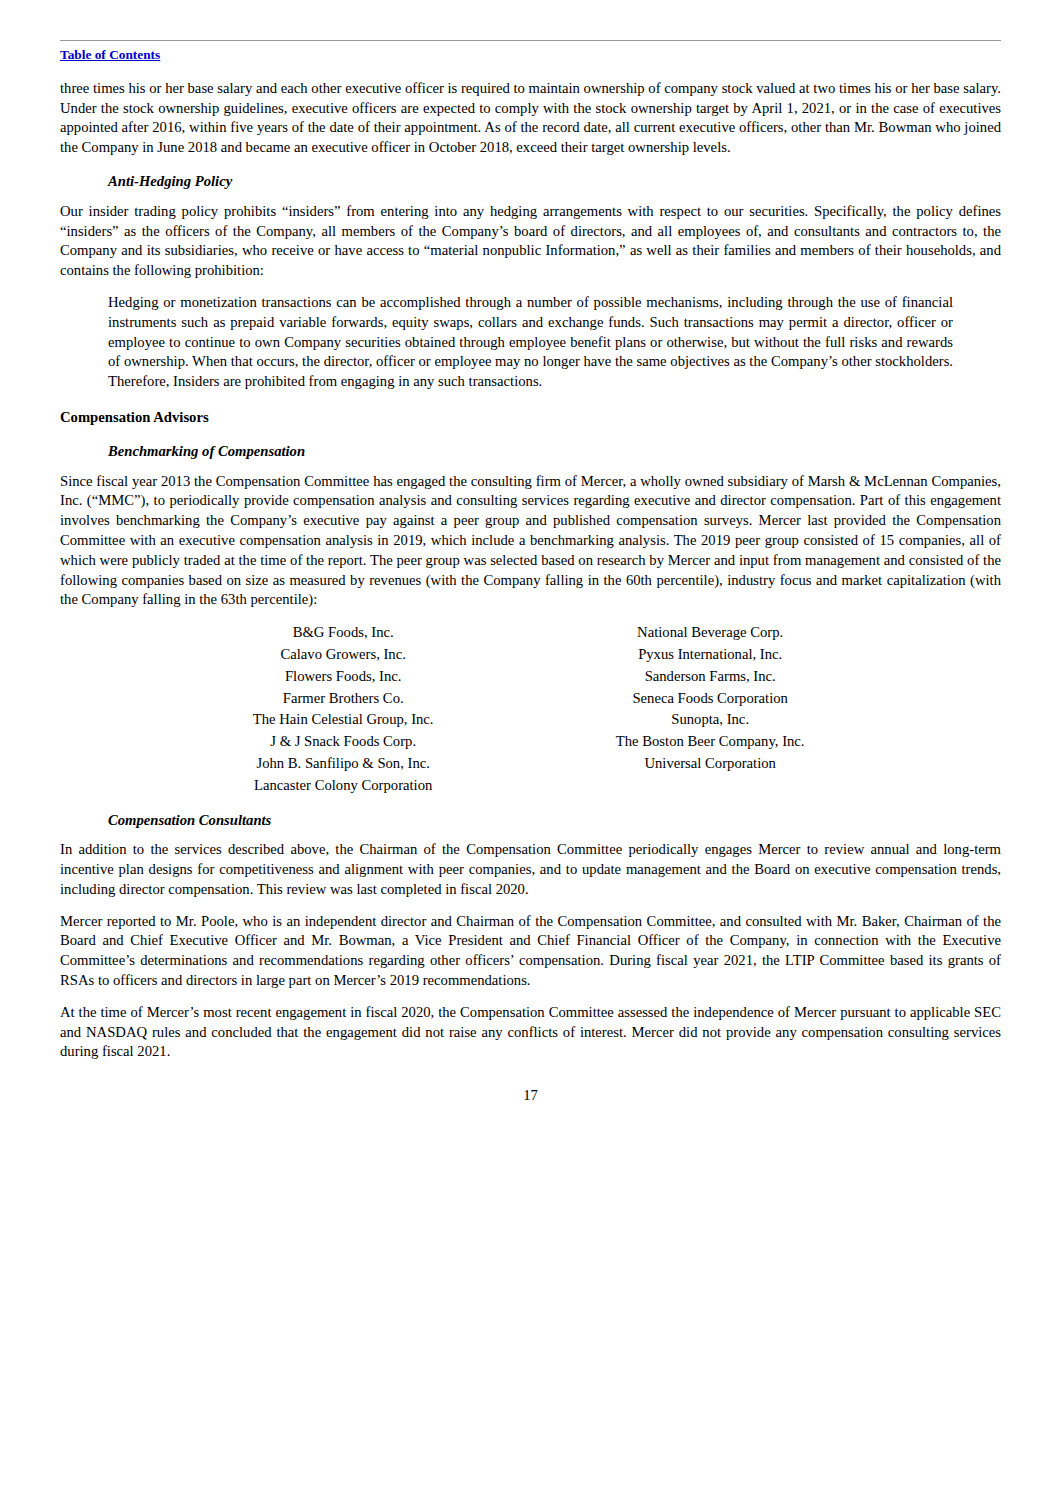Table of Contents
three times his or her base salary and each other executive officer is required to maintain ownership of company stock valued at two times his or her base salary. Under the stock ownership guidelines, executive officers are expected to comply with the stock ownership target by April 1, 2021, or in the case of executives appointed after 2016, within five years of the date of their appointment. As of the record date, all current executive officers, other than Mr. Bowman who joined the Company in June 2018 and became an executive officer in October 2018, exceed their target ownership levels.
Anti-Hedging Policy
Our insider trading policy prohibits “insiders” from entering into any hedging arrangements with respect to our securities. Specifically, the policy defines “insiders” as the officers of the Company, all members of the Company’s board of directors, and all employees of, and consultants and contractors to, the Company and its subsidiaries, who receive or have access to “material nonpublic Information,” as well as their families and members of their households, and contains the following prohibition:
Hedging or monetization transactions can be accomplished through a number of possible mechanisms, including through the use of financial instruments such as prepaid variable forwards, equity swaps, collars and exchange funds. Such transactions may permit a director, officer or employee to continue to own Company securities obtained through employee benefit plans or otherwise, but without the full risks and rewards of ownership. When that occurs, the director, officer or employee may no longer have the same objectives as the Company’s other stockholders. Therefore, Insiders are prohibited from engaging in any such transactions.
Compensation Advisors
Benchmarking of Compensation
Since fiscal year 2013 the Compensation Committee has engaged the consulting firm of Mercer, a wholly owned subsidiary of Marsh & McLennan Companies, Inc. (“MMC”), to periodically provide compensation analysis and consulting services regarding executive and director compensation. Part of this engagement involves benchmarking the Company’s executive pay against a peer group and published compensation surveys. Mercer last provided the Compensation Committee with an executive compensation analysis in 2019, which include a benchmarking analysis. The 2019 peer group consisted of 15 companies, all of which were publicly traded at the time of the report. The peer group was selected based on research by Mercer and input from management and consisted of the following companies based on size as measured by revenues (with the Company falling in the 60th percentile), industry focus and market capitalization (with the Company falling in the 63th percentile):
| B&G Foods, Inc. | National Beverage Corp. |
| Calavo Growers, Inc. | Pyxus International, Inc. |
| Flowers Foods, Inc. | Sanderson Farms, Inc. |
| Farmer Brothers Co. | Seneca Foods Corporation |
| The Hain Celestial Group, Inc. | Sunopta, Inc. |
| J & J Snack Foods Corp. | The Boston Beer Company, Inc. |
| John B. Sanfilipo & Son, Inc. | Universal Corporation |
| Lancaster Colony Corporation | |
Compensation Consultants
In addition to the services described above, the Chairman of the Compensation Committee periodically engages Mercer to review annual and long-term incentive plan designs for competitiveness and alignment with peer companies, and to update management and the Board on executive compensation trends, including director compensation. This review was last completed in fiscal 2020.
Mercer reported to Mr. Poole, who is an independent director and Chairman of the Compensation Committee, and consulted with Mr. Baker, Chairman of the Board and Chief Executive Officer and Mr. Bowman, a Vice President and Chief Financial Officer of the Company, in connection with the Executive Committee’s determinations and recommendations regarding other officers’ compensation. During fiscal year 2021, the LTIP Committee based its grants of RSAs to officers and directors in large part on Mercer’s 2019 recommendations.
At the time of Mercer’s most recent engagement in fiscal 2020, the Compensation Committee assessed the independence of Mercer pursuant to applicable SEC and NASDAQ rules and concluded that the engagement did not raise any conflicts of interest. Mercer did not provide any compensation consulting services during fiscal 2021.
17